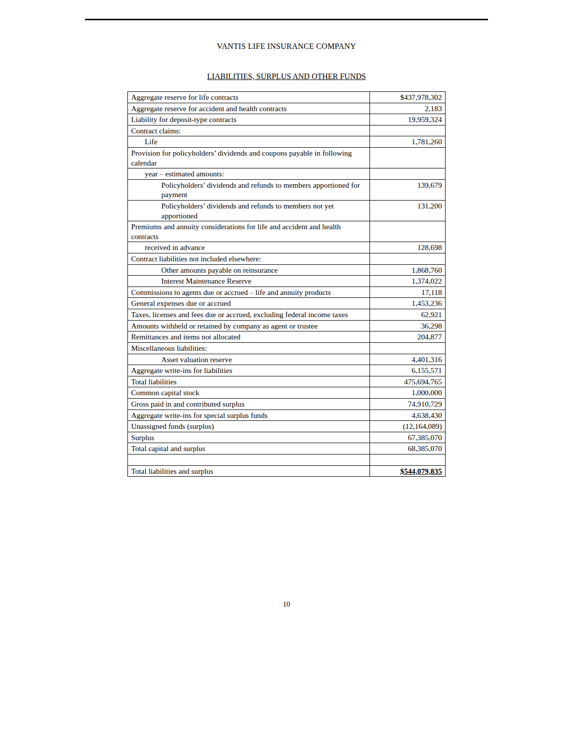VANTIS LIFE INSURANCE COMPANY
LIABILITIES, SURPLUS AND OTHER FUNDS
| Aggregate reserve for life contracts | $437,978,302 |
| Aggregate reserve for accident and health contracts | 2,183 |
| Liability for deposit-type contracts | 19,959,324 |
| Contract claims: | |
| Life | 1,781,260 |
| Provision for policyholders’ dividends and coupons payable in following calendar | |
| year – estimated amounts: | |
| Policyholders’ dividends and refunds to members apportioned for payment | 139,679 |
| Policyholders’ dividends and refunds to members not yet apportioned | 131,200 |
| Premiums and annuity considerations for life and accident and health contracts | |
| received in advance | 128,698 |
| Contract liabilities not included elsewhere: | |
| Other amounts payable on reinsurance | 1,868,760 |
| Interest Maintenance Reserve | 1,374,022 |
| Commissions to agents due or accrued – life and annuity products | 17,118 |
| General expenses due or accrued | 1,453,236 |
| Taxes, licenses and fees due or accrued, excluding federal income taxes | 62,921 |
| Amounts withheld or retained by company as agent or trustee | 36,298 |
| Remittances and items not allocated | 204,877 |
| Miscellaneous liabilities: | |
| Asset valuation reserve | 4,401,316 |
| Aggregate write-ins for liabilities | 6,155,571 |
| Total liabilities | 475,694,765 |
| Common capital stock | 1,000,000 |
| Gross paid in and contributed surplus | 74,910,729 |
| Aggregate write-ins for special surplus funds | 4,638,430 |
| Unassigned funds (surplus) | (12,164,089) |
| Surplus | 67,385,070 |
| Total capital and surplus | 68,385,070 |
| Total liabilities and surplus | $544,079,835 |
10